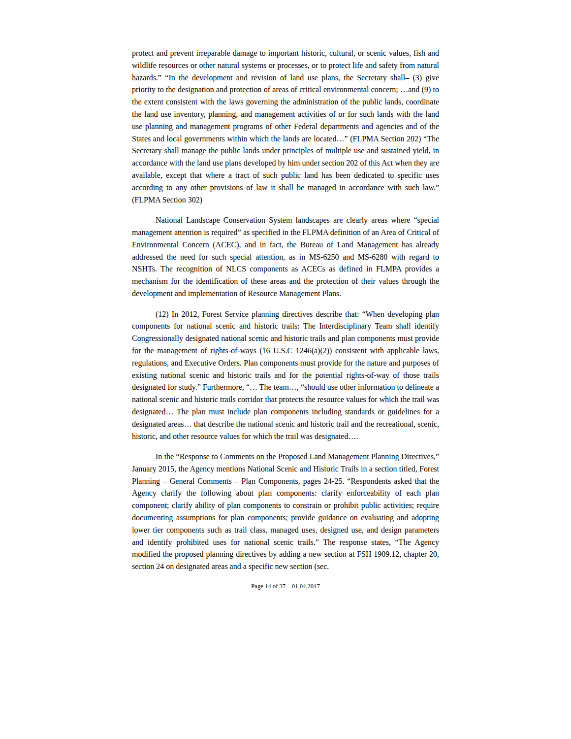protect and prevent irreparable damage to important historic, cultural, or scenic values, fish and wildlife resources or other natural systems or processes, or to protect life and safety from natural hazards.” “In the development and revision of land use plans, the Secretary shall– (3) give priority to the designation and protection of areas of critical environmental concern; …and (9) to the extent consistent with the laws governing the administration of the public lands, coordinate the land use inventory, planning, and management activities of or for such lands with the land use planning and management programs of other Federal departments and agencies and of the States and local governments within which the lands are located…” (FLPMA Section 202) “The Secretary shall manage the public lands under principles of multiple use and sustained yield, in accordance with the land use plans developed by him under section 202 of this Act when they are available, except that where a tract of such public land has been dedicated to specific uses according to any other provisions of law it shall be managed in accordance with such law.” (FLPMA Section 302)
National Landscape Conservation System landscapes are clearly areas where “special management attention is required” as specified in the FLPMA definition of an Area of Critical of Environmental Concern (ACEC), and in fact, the Bureau of Land Management has already addressed the need for such special attention, as in MS-6250 and MS-6280 with regard to NSHTs. The recognition of NLCS components as ACECs as defined in FLMPA provides a mechanism for the identification of these areas and the protection of their values through the development and implementation of Resource Management Plans.
(12) In 2012, Forest Service planning directives describe that: “When developing plan components for national scenic and historic trails: The Interdisciplinary Team shall identify Congressionally designated national scenic and historic trails and plan components must provide for the management of rights-of-ways (16 U.S.C 1246(a)(2)) consistent with applicable laws, regulations, and Executive Orders. Plan components must provide for the nature and purposes of existing national scenic and historic trails and for the potential rights-of-way of those trails designated for study.” Furthermore, “… The team…, “should use other information to delineate a national scenic and historic trails corridor that protects the resource values for which the trail was designated… The plan must include plan components including standards or guidelines for a designated areas… that describe the national scenic and historic trail and the recreational, scenic, historic, and other resource values for which the trail was designated….
In the “Response to Comments on the Proposed Land Management Planning Directives,” January 2015, the Agency mentions National Scenic and Historic Trails in a section titled, Forest Planning – General Comments – Plan Components, pages 24-25. “Respondents asked that the Agency clarify the following about plan components: clarify enforceability of each plan component; clarify ability of plan components to constrain or prohibit public activities; require documenting assumptions for plan components; provide guidance on evaluating and adopting lower tier components such as trail class, managed uses, designed use, and design parameters and identify prohibited uses for national scenic trails.” The response states, “The Agency modified the proposed planning directives by adding a new section at FSH 1909.12, chapter 20, section 24 on designated areas and a specific new section (sec.
Page 14 of 37 – 01.04.2017